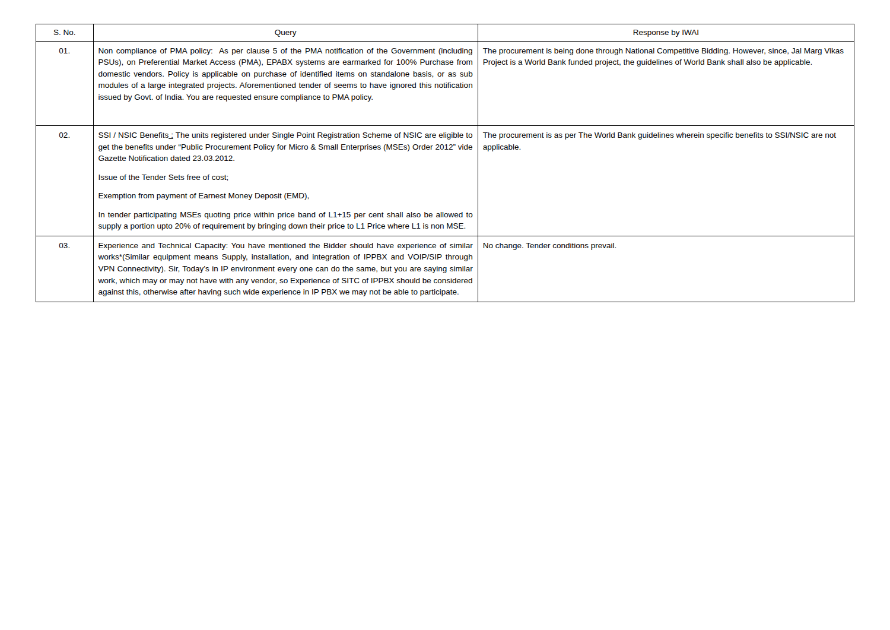| S. No. | Query | Response by IWAI |
| --- | --- | --- |
| 01. | Non compliance of PMA policy: As per clause 5 of the PMA notification of the Government (including PSUs), on Preferential Market Access (PMA), EPABX systems are earmarked for 100% Purchase from domestic vendors. Policy is applicable on purchase of identified items on standalone basis, or as sub modules of a large integrated projects. Aforementioned tender of seems to have ignored this notification issued by Govt. of India. You are requested ensure compliance to PMA policy. | The procurement is being done through National Competitive Bidding. However, since, Jal Marg Vikas Project is a World Bank funded project, the guidelines of World Bank shall also be applicable. |
| 02. | SSI / NSIC Benefits : The units registered under Single Point Registration Scheme of NSIC are eligible to get the benefits under “Public Procurement Policy for Micro & Small Enterprises (MSEs) Order 2012” vide Gazette Notification dated 23.03.2012. Issue of the Tender Sets free of cost; Exemption from payment of Earnest Money Deposit (EMD), In tender participating MSEs quoting price within price band of L1+15 per cent shall also be allowed to supply a portion upto 20% of requirement by bringing down their price to L1 Price where L1 is non MSE. | The procurement is as per The World Bank guidelines wherein specific benefits to SSI/NSIC are not applicable. |
| 03. | Experience and Technical Capacity: You have mentioned the Bidder should have experience of similar works*(Similar equipment means Supply, installation, and integration of IPPBX and VOIP/SIP through VPN Connectivity). Sir, Today’s in IP environment every one can do the same, but you are saying similar work, which may or may not have with any vendor, so Experience of SITC of IPPBX should be considered against this, otherwise after having such wide experience in IP PBX we may not be able to participate. | No change. Tender conditions prevail. |